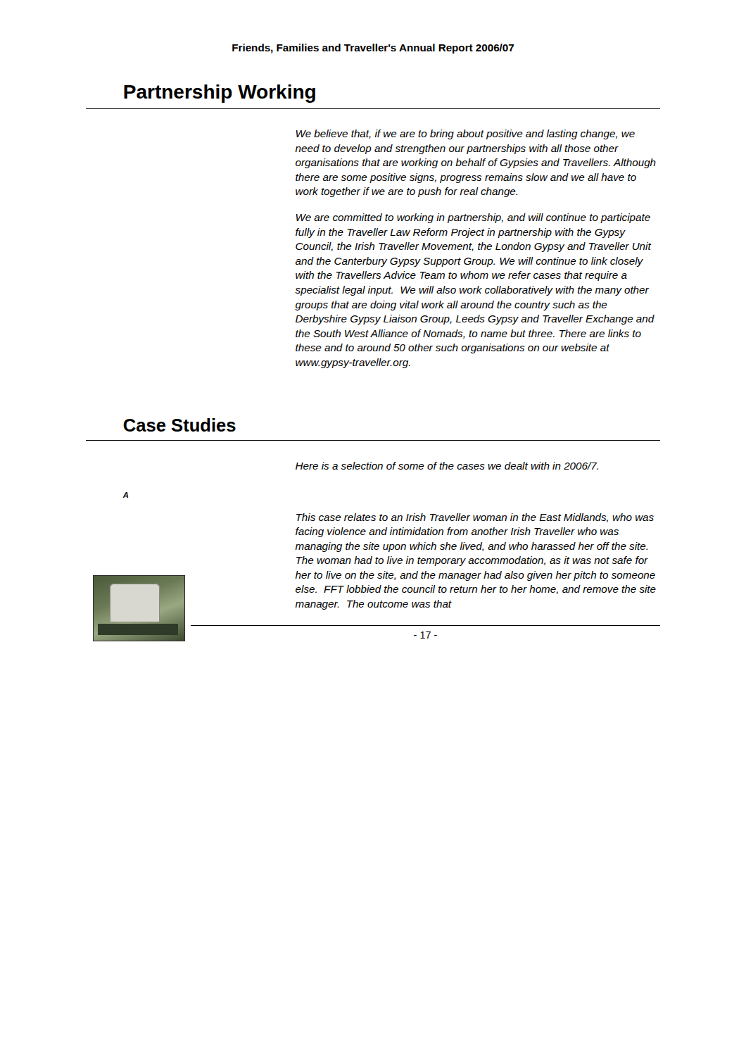Friends, Families and Traveller's Annual Report 2006/07
Partnership Working
We believe that, if we are to bring about positive and lasting change, we need to develop and strengthen our partnerships with all those other organisations that are working on behalf of Gypsies and Travellers. Although there are some positive signs, progress remains slow and we all have to work together if we are to push for real change.
We are committed to working in partnership, and will continue to participate fully in the Traveller Law Reform Project in partnership with the Gypsy Council, the Irish Traveller Movement, the London Gypsy and Traveller Unit and the Canterbury Gypsy Support Group. We will continue to link closely with the Travellers Advice Team to whom we refer cases that require a specialist legal input. We will also work collaboratively with the many other groups that are doing vital work all around the country such as the Derbyshire Gypsy Liaison Group, Leeds Gypsy and Traveller Exchange and the South West Alliance of Nomads, to name but three. There are links to these and to around 50 other such organisations on our website at www.gypsy-traveller.org.
Case Studies
Here is a selection of some of the cases we dealt with in 2006/7.
A
This case relates to an Irish Traveller woman in the East Midlands, who was facing violence and intimidation from another Irish Traveller who was managing the site upon which she lived, and who harassed her off the site. The woman had to live in temporary accommodation, as it was not safe for her to live on the site, and the manager had also given her pitch to someone else. FFT lobbied the council to return her to her home, and remove the site manager. The outcome was that
- 17 -